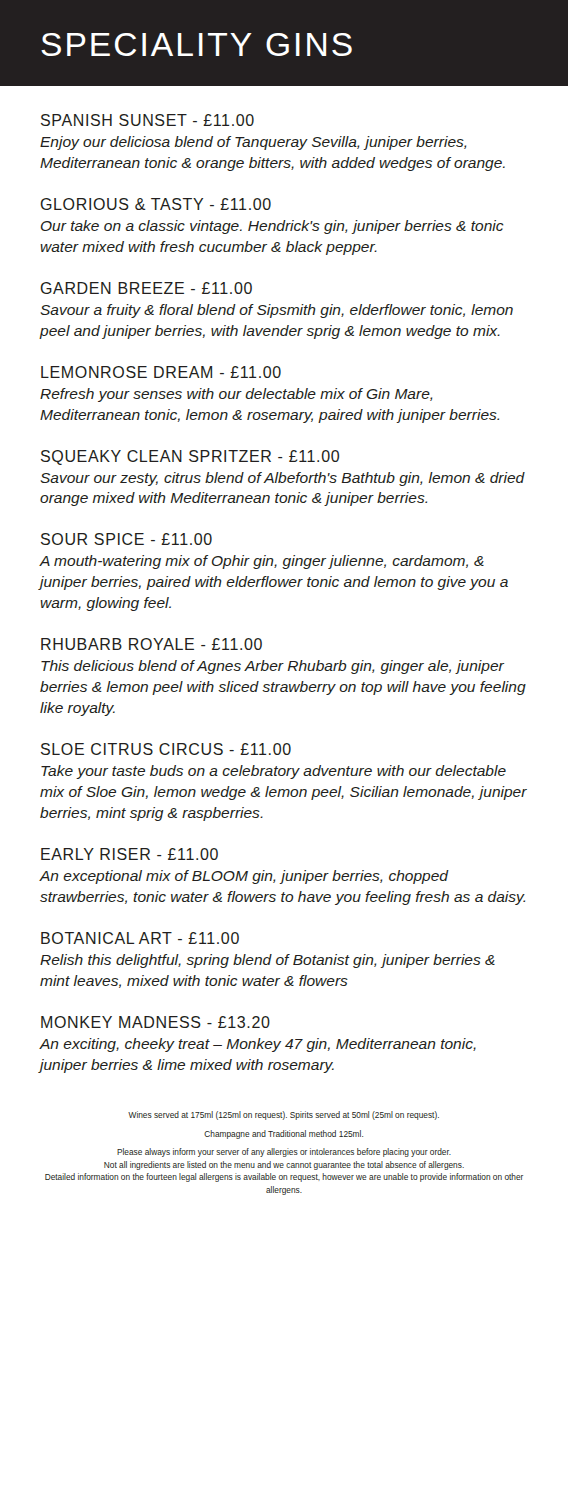Speciality Gins
Spanish Sunset - £11.00
Enjoy our deliciosa blend of Tanqueray Sevilla, juniper berries, Mediterranean tonic & orange bitters, with added wedges of orange.
Glorious & Tasty - £11.00
Our take on a classic vintage. Hendrick's gin, juniper berries & tonic water mixed with fresh cucumber & black pepper.
Garden Breeze - £11.00
Savour a fruity & floral blend of Sipsmith gin, elderflower tonic, lemon peel and juniper berries, with lavender sprig & lemon wedge to mix.
Lemonrose Dream - £11.00
Refresh your senses with our delectable mix of Gin Mare, Mediterranean tonic, lemon & rosemary, paired with juniper berries.
Squeaky Clean Spritzer - £11.00
Savour our zesty, citrus blend of Albeforth's Bathtub gin, lemon & dried orange mixed with Mediterranean tonic & juniper berries.
Sour Spice - £11.00
A mouth-watering mix of Ophir gin, ginger julienne, cardamom, & juniper berries, paired with elderflower tonic and lemon to give you a warm, glowing feel.
Rhubarb Royale - £11.00
This delicious blend of Agnes Arber Rhubarb gin, ginger ale, juniper berries & lemon peel with sliced strawberry on top will have you feeling like royalty.
Sloe Citrus Circus - £11.00
Take your taste buds on a celebratory adventure with our delectable mix of Sloe Gin, lemon wedge & lemon peel, Sicilian lemonade, juniper berries, mint sprig & raspberries.
Early Riser - £11.00
An exceptional mix of BLOOM gin, juniper berries, chopped strawberries, tonic water & flowers to have you feeling fresh as a daisy.
Botanical Art - £11.00
Relish this delightful, spring blend of Botanist gin, juniper berries & mint leaves, mixed with tonic water & flowers
Monkey Madness - £13.20
An exciting, cheeky treat – Monkey 47 gin, Mediterranean tonic, juniper berries & lime mixed with rosemary.
Wines served at 175ml (125ml on request). Spirits served at 50ml (25ml on request).
Champagne and Traditional method 125ml.
Please always inform your server of any allergies or intolerances before placing your order.
Not all ingredients are listed on the menu and we cannot guarantee the total absence of allergens.
Detailed information on the fourteen legal allergens is available on request, however we are unable to provide information on other allergens.